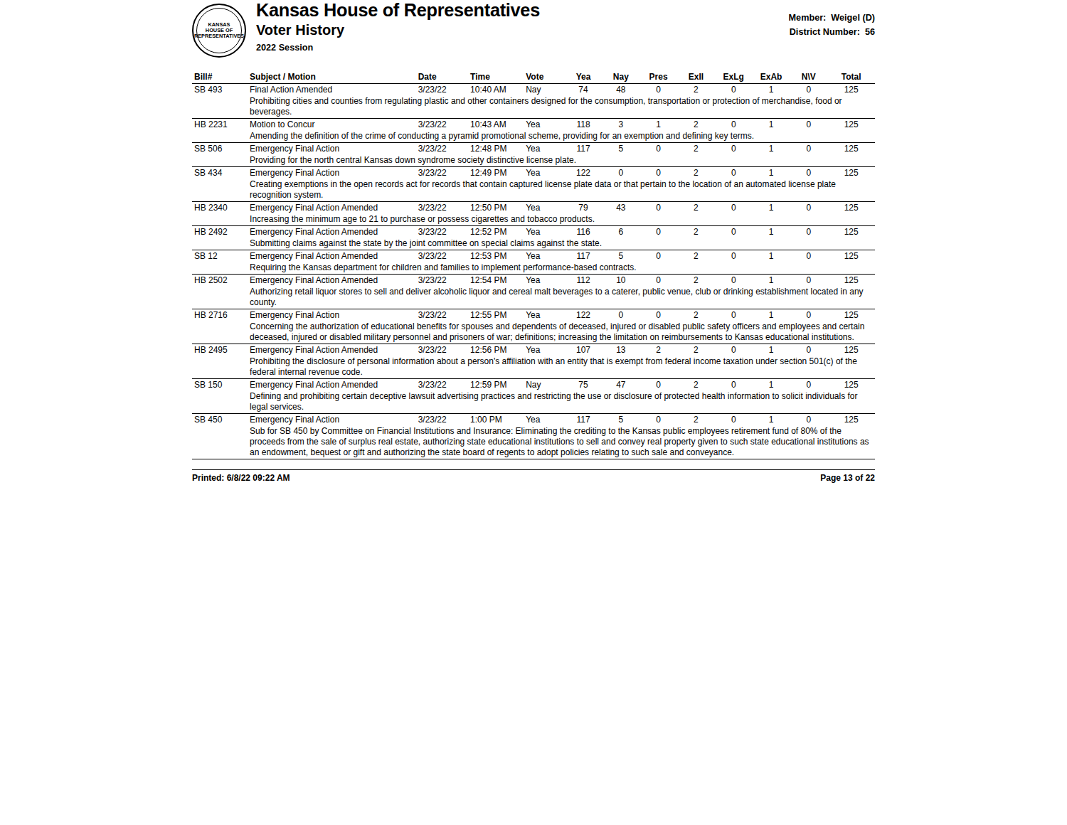KANSAS
HOUSE OF
REPRESENTATIVES
Kansas House of Representatives
Voter History
2022 Session
Member: Weigel (D)
District Number: 56
| Bill# | Subject / Motion | Date | Time | Vote | Yea | Nay | Pres | ExII | ExLg | ExAb | N\V | Total |
| --- | --- | --- | --- | --- | --- | --- | --- | --- | --- | --- | --- | --- |
| SB 493 | Final Action Amended | 3/23/22 | 10:40 AM | Nay | 74 | 48 | 0 | 2 | 0 | 1 | 0 | 125 |
| | Prohibiting cities and counties from regulating plastic and other containers designed for the consumption, transportation or protection of merchandise, food or beverages. |
| HB 2231 | Motion to Concur | 3/23/22 | 10:43 AM | Yea | 118 | 3 | 1 | 2 | 0 | 1 | 0 | 125 |
| | Amending the definition of the crime of conducting a pyramid promotional scheme, providing for an exemption and defining key terms. |
| SB 506 | Emergency Final Action | 3/23/22 | 12:48 PM | Yea | 117 | 5 | 0 | 2 | 0 | 1 | 0 | 125 |
| | Providing for the north central Kansas down syndrome society distinctive license plate. |
| SB 434 | Emergency Final Action | 3/23/22 | 12:49 PM | Yea | 122 | 0 | 0 | 2 | 0 | 1 | 0 | 125 |
| | Creating exemptions in the open records act for records that contain captured license plate data or that pertain to the location of an automated license plate recognition system. |
| HB 2340 | Emergency Final Action Amended | 3/23/22 | 12:50 PM | Yea | 79 | 43 | 0 | 2 | 0 | 1 | 0 | 125 |
| | Increasing the minimum age to 21 to purchase or possess cigarettes and tobacco products. |
| HB 2492 | Emergency Final Action Amended | 3/23/22 | 12:52 PM | Yea | 116 | 6 | 0 | 2 | 0 | 1 | 0 | 125 |
| | Submitting claims against the state by the joint committee on special claims against the state. |
| SB 12 | Emergency Final Action Amended | 3/23/22 | 12:53 PM | Yea | 117 | 5 | 0 | 2 | 0 | 1 | 0 | 125 |
| | Requiring the Kansas department for children and families to implement performance-based contracts. |
| HB 2502 | Emergency Final Action Amended | 3/23/22 | 12:54 PM | Yea | 112 | 10 | 0 | 2 | 0 | 1 | 0 | 125 |
| | Authorizing retail liquor stores to sell and deliver alcoholic liquor and cereal malt beverages to a caterer, public venue, club or drinking establishment located in any county. |
| HB 2716 | Emergency Final Action | 3/23/22 | 12:55 PM | Yea | 122 | 0 | 0 | 2 | 0 | 1 | 0 | 125 |
| | Concerning the authorization of educational benefits for spouses and dependents of deceased, injured or disabled public safety officers and employees and certain deceased, injured or disabled military personnel and prisoners of war; definitions; increasing the limitation on reimbursements to Kansas educational institutions. |
| HB 2495 | Emergency Final Action Amended | 3/23/22 | 12:56 PM | Yea | 107 | 13 | 2 | 2 | 0 | 1 | 0 | 125 |
| | Prohibiting the disclosure of personal information about a person's affiliation with an entity that is exempt from federal income taxation under section 501(c) of the federal internal revenue code. |
| SB 150 | Emergency Final Action Amended | 3/23/22 | 12:59 PM | Nay | 75 | 47 | 0 | 2 | 0 | 1 | 0 | 125 |
| | Defining and prohibiting certain deceptive lawsuit advertising practices and restricting the use or disclosure of protected health information to solicit individuals for legal services. |
| SB 450 | Emergency Final Action | 3/23/22 | 1:00 PM | Yea | 117 | 5 | 0 | 2 | 0 | 1 | 0 | 125 |
| | Sub for SB 450 by Committee on Financial Institutions and Insurance: Eliminating the crediting to the Kansas public employees retirement fund of 80% of the proceeds from the sale of surplus real estate, authorizing state educational institutions to sell and convey real property given to such state educational institutions as an endowment, bequest or gift and authorizing the state board of regents to adopt policies relating to such sale and conveyance. |
Printed: 6/8/22 09:22 AM
Page 13 of 22